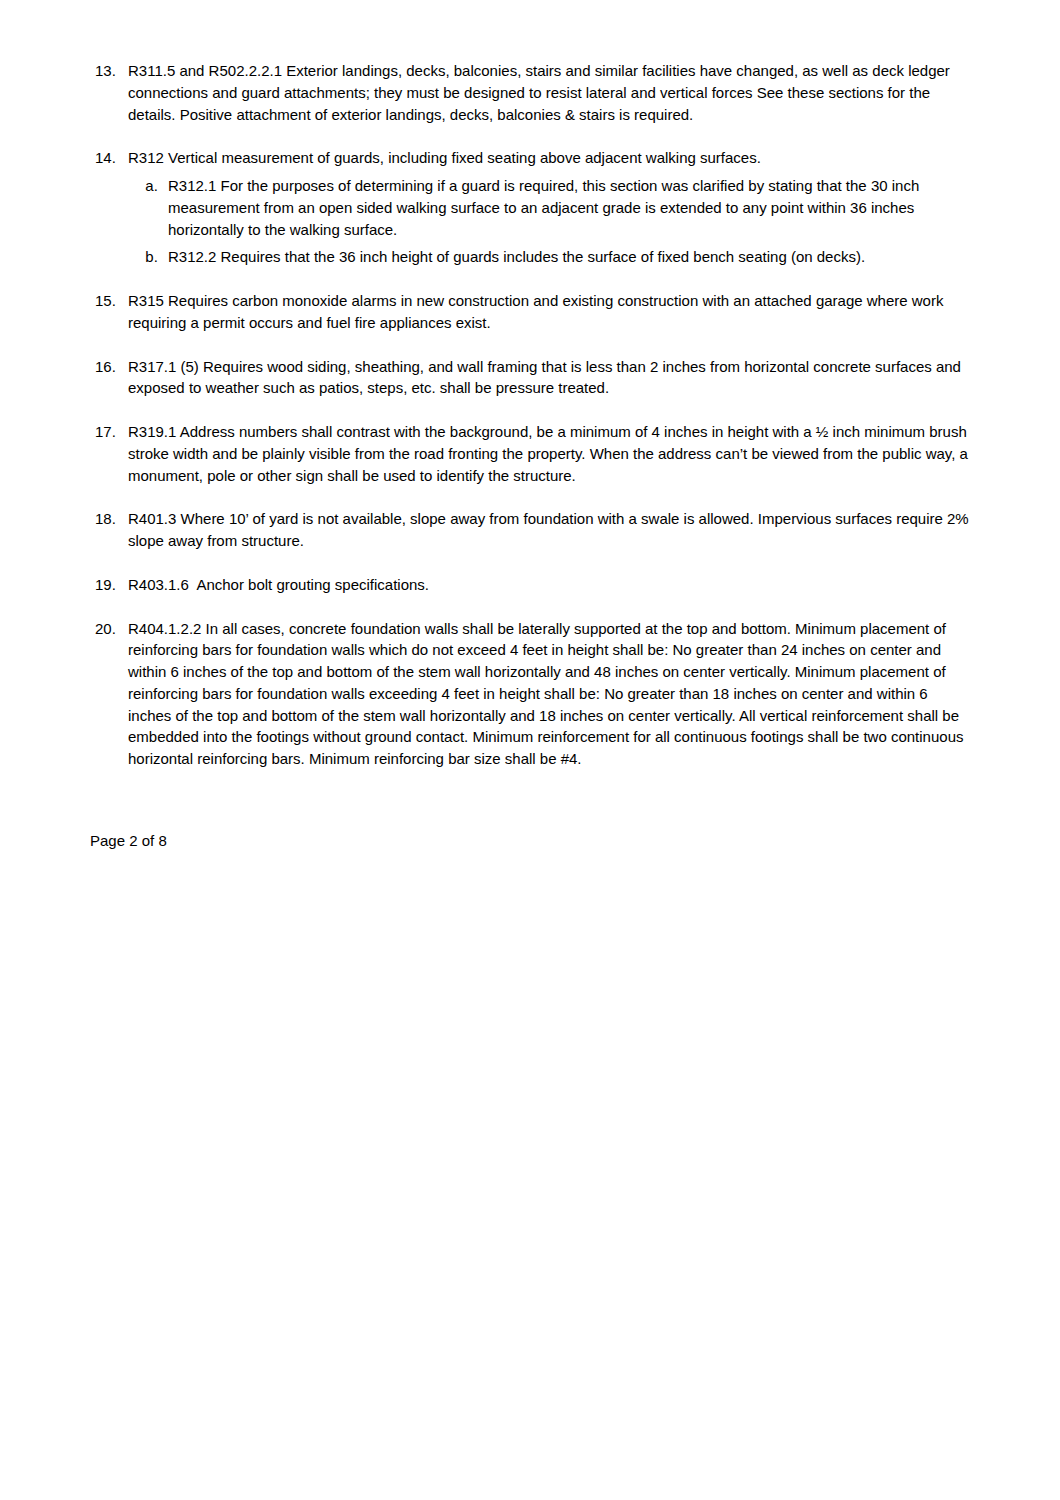R311.5 and R502.2.2.1 Exterior landings, decks, balconies, stairs and similar facilities have changed, as well as deck ledger connections and guard attachments; they must be designed to resist lateral and vertical forces See these sections for the details. Positive attachment of exterior landings, decks, balconies & stairs is required.
R312 Vertical measurement of guards, including fixed seating above adjacent walking surfaces.
R312.1 For the purposes of determining if a guard is required, this section was clarified by stating that the 30 inch measurement from an open sided walking surface to an adjacent grade is extended to any point within 36 inches horizontally to the walking surface.
R312.2 Requires that the 36 inch height of guards includes the surface of fixed bench seating (on decks).
R315 Requires carbon monoxide alarms in new construction and existing construction with an attached garage where work requiring a permit occurs and fuel fire appliances exist.
R317.1 (5) Requires wood siding, sheathing, and wall framing that is less than 2 inches from horizontal concrete surfaces and exposed to weather such as patios, steps, etc. shall be pressure treated.
R319.1 Address numbers shall contrast with the background, be a minimum of 4 inches in height with a ½ inch minimum brush stroke width and be plainly visible from the road fronting the property. When the address can’t be viewed from the public way, a monument, pole or other sign shall be used to identify the structure.
R401.3 Where 10’ of yard is not available, slope away from foundation with a swale is allowed. Impervious surfaces require 2% slope away from structure.
R403.1.6 Anchor bolt grouting specifications.
R404.1.2.2 In all cases, concrete foundation walls shall be laterally supported at the top and bottom. Minimum placement of reinforcing bars for foundation walls which do not exceed 4 feet in height shall be: No greater than 24 inches on center and within 6 inches of the top and bottom of the stem wall horizontally and 48 inches on center vertically. Minimum placement of reinforcing bars for foundation walls exceeding 4 feet in height shall be: No greater than 18 inches on center and within 6 inches of the top and bottom of the stem wall horizontally and 18 inches on center vertically. All vertical reinforcement shall be embedded into the footings without ground contact. Minimum reinforcement for all continuous footings shall be two continuous horizontal reinforcing bars. Minimum reinforcing bar size shall be #4.
Page 2 of 8